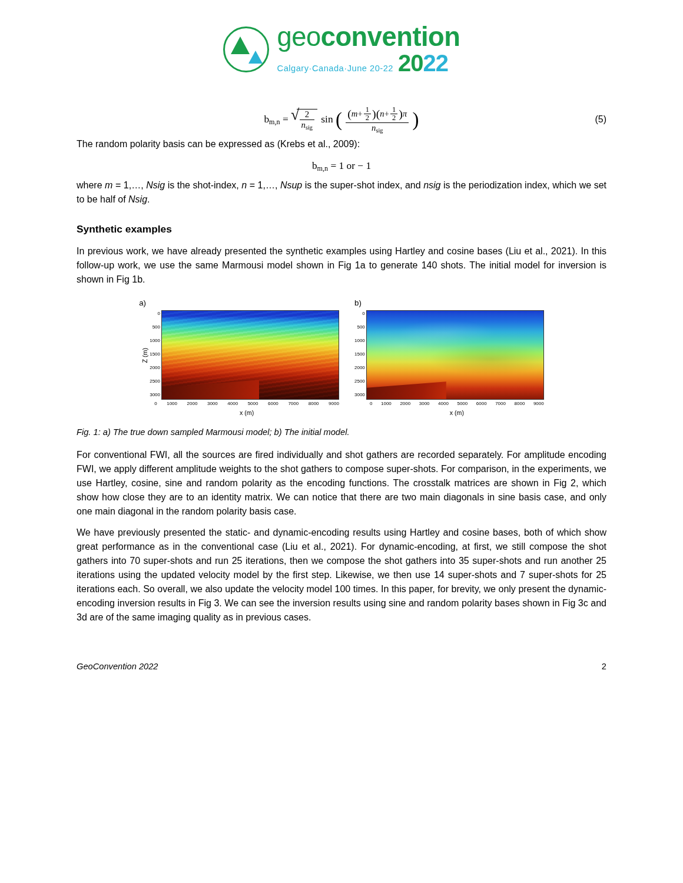geo convention
Calgary·Canada·June 20-22 2022
bm,n = 2 nsig sin ( (m+12)(n+12) π nsig ) (5)
The random polarity basis can be expressed as (Krebs et al., 2009):
bm,n = 1 or − 1
where m = 1,…, Nsig is the shot-index, n = 1,…, Nsup is the super-shot index, and nsig is the periodization index, which we set to be half of Nsig.
Synthetic examples
In previous work, we have already presented the synthetic examples using Hartley and cosine bases (Liu et al., 2021). In this follow-up work, we use the same Marmousi model shown in Fig 1a to generate 140 shots. The initial model for inversion is shown in Fig 1b.
a)
Z (m)
0 500 1000 1500 2000 2500 3000
0100020003000400050006000700080009000
x (m)
b)
0 500 1000 1500 2000 2500 3000
0100020003000400050006000700080009000
x (m)
Fig. 1: a) The true down sampled Marmousi model; b) The initial model.
For conventional FWI, all the sources are fired individually and shot gathers are recorded separately. For amplitude encoding FWI, we apply different amplitude weights to the shot gathers to compose super-shots. For comparison, in the experiments, we use Hartley, cosine, sine and random polarity as the encoding functions. The crosstalk matrices are shown in Fig 2, which show how close they are to an identity matrix. We can notice that there are two main diagonals in sine basis case, and only one main diagonal in the random polarity basis case.
We have previously presented the static- and dynamic-encoding results using Hartley and cosine bases, both of which show great performance as in the conventional case (Liu et al., 2021). For dynamic-encoding, at first, we still compose the shot gathers into 70 super-shots and run 25 iterations, then we compose the shot gathers into 35 super-shots and run another 25 iterations using the updated velocity model by the first step. Likewise, we then use 14 super-shots and 7 super-shots for 25 iterations each. So overall, we also update the velocity model 100 times. In this paper, for brevity, we only present the dynamic-encoding inversion results in Fig 3. We can see the inversion results using sine and random polarity bases shown in Fig 3c and 3d are of the same imaging quality as in previous cases.
GeoConvention 2022 2